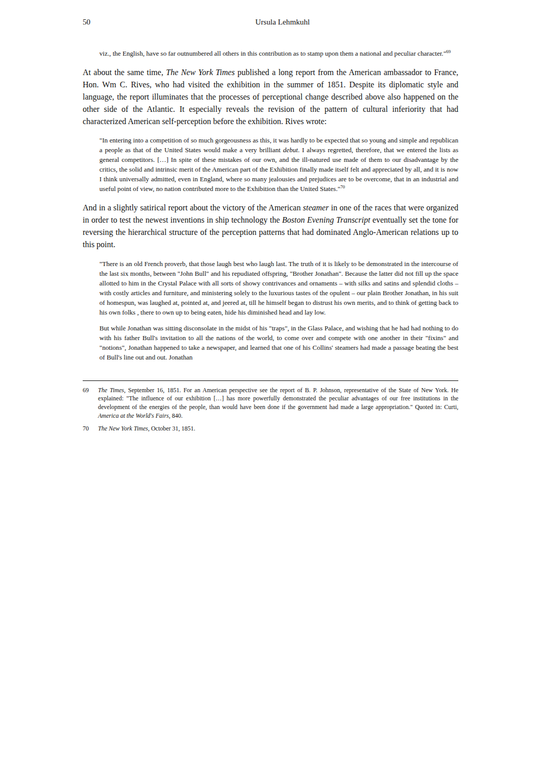50
Ursula Lehmkuhl
viz., the English, have so far outnumbered all others in this contribution as to stamp upon them a national and peculiar character."69
At about the same time, The New York Times published a long report from the American ambassador to France, Hon. Wm C. Rives, who had visited the exhibition in the summer of 1851. Despite its diplomatic style and language, the report illuminates that the processes of perceptional change described above also happened on the other side of the Atlantic. It especially reveals the revision of the pattern of cultural inferiority that had characterized American self-perception before the exhibition. Rives wrote:
"In entering into a competition of so much gorgeousness as this, it was hardly to be expected that so young and simple and republican a people as that of the United States would make a very brilliant debut. I always regretted, therefore, that we entered the lists as general competitors. […] In spite of these mistakes of our own, and the ill-natured use made of them to our disadvantage by the critics, the solid and intrinsic merit of the American part of the Exhibition finally made itself felt and appreciated by all, and it is now I think universally admitted, even in England, where so many jealousies and prejudices are to be overcome, that in an industrial and useful point of view, no nation contributed more to the Exhibition than the United States."70
And in a slightly satirical report about the victory of the American steamer in one of the races that were organized in order to test the newest inventions in ship technology the Boston Evening Transcript eventually set the tone for reversing the hierarchical structure of the perception patterns that had dominated Anglo-American relations up to this point.
"There is an old French proverb, that those laugh best who laugh last. The truth of it is likely to be demonstrated in the intercourse of the last six months, between "John Bull" and his repudiated offspring, "Brother Jonathan". Because the latter did not fill up the space allotted to him in the Crystal Palace with all sorts of showy contrivances and ornaments – with silks and satins and splendid cloths – with costly articles and furniture, and ministering solely to the luxurious tastes of the opulent – our plain Brother Jonathan, in his suit of homespun, was laughed at, pointed at, and jeered at, till he himself began to distrust his own merits, and to think of getting back to his own folks , there to own up to being eaten, hide his diminished head and lay low.
But while Jonathan was sitting disconsolate in the midst of his "traps", in the Glass Palace, and wishing that he had had nothing to do with his father Bull's invitation to all the nations of the world, to come over and compete with one another in their "fixins" and "notions", Jonathan happened to take a newspaper, and learned that one of his Collins' steamers had made a passage beating the best of Bull's line out and out. Jonathan
69 The Times, September 16, 1851. For an American perspective see the report of B. P. Johnson, representative of the State of New York. He explained: "The influence of our exhibition […] has more powerfully demonstrated the peculiar advantages of our free institutions in the development of the energies of the people, than would have been done if the government had made a large appropriation." Quoted in: Curti, America at the World's Fairs, 840.
70 The New York Times, October 31, 1851.